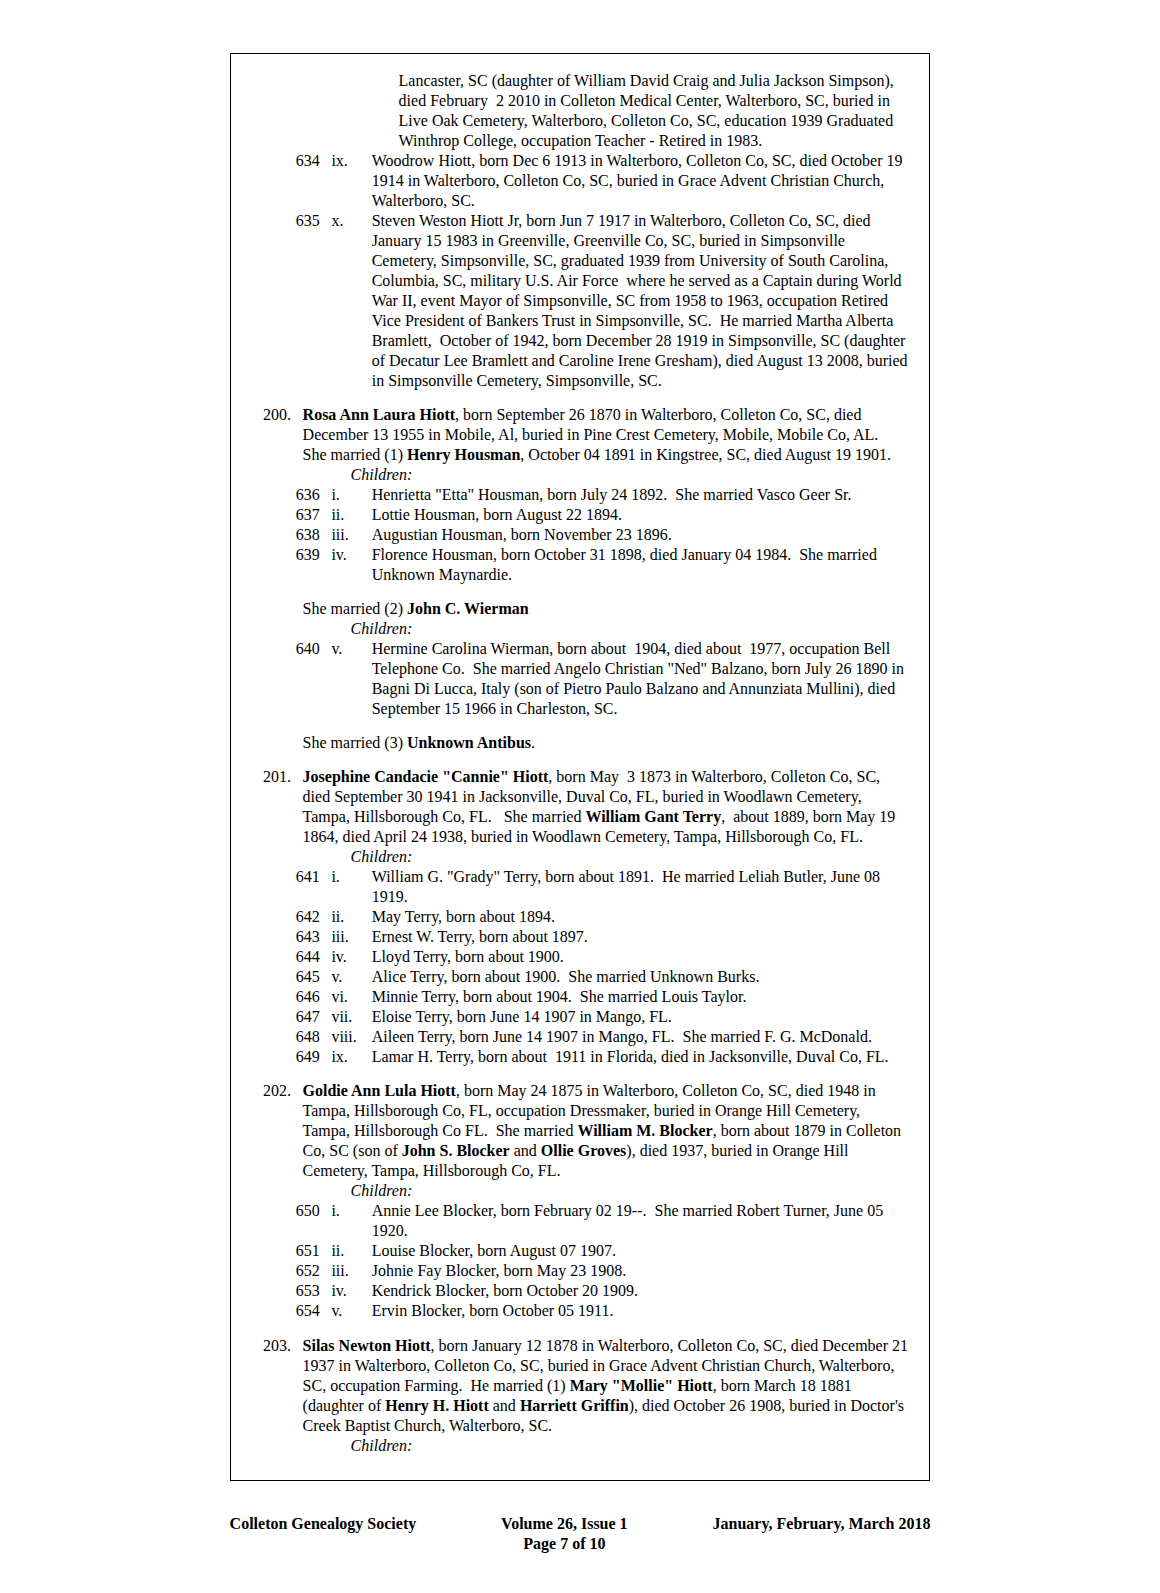Lancaster, SC (daughter of William David Craig and Julia Jackson Simpson), died February 2 2010 in Colleton Medical Center, Walterboro, SC, buried in Live Oak Cemetery, Walterboro, Colleton Co, SC, education 1939 Graduated Winthrop College, occupation Teacher - Retired in 1983.
634
ix.
Woodrow Hiott, born Dec 6 1913 in Walterboro, Colleton Co, SC, died October 19 1914 in Walterboro, Colleton Co, SC, buried in Grace Advent Christian Church, Walterboro, SC.
635
x.
Steven Weston Hiott Jr, born Jun 7 1917 in Walterboro, Colleton Co, SC, died January 15 1983 in Greenville, Greenville Co, SC, buried in Simpsonville Cemetery, Simpsonville, SC, graduated 1939 from University of South Carolina, Columbia, SC, military U.S. Air Force where he served as a Captain during World War II, event Mayor of Simpsonville, SC from 1958 to 1963, occupation Retired Vice President of Bankers Trust in Simpsonville, SC. He married Martha Alberta Bramlett, October of 1942, born December 28 1919 in Simpsonville, SC (daughter of Decatur Lee Bramlett and Caroline Irene Gresham), died August 13 2008, buried in Simpsonville Cemetery, Simpsonville, SC.
200.
Rosa Ann Laura Hiott, born September 26 1870 in Walterboro, Colleton Co, SC, died December 13 1955 in Mobile, Al, buried in Pine Crest Cemetery, Mobile, Mobile Co, AL. She married (1) Henry Housman, October 04 1891 in Kingstree, SC, died August 19 1901.
Children:
636
i.
Henrietta "Etta" Housman, born July 24 1892. She married Vasco Geer Sr.
637
ii.
Lottie Housman, born August 22 1894.
638
iii.
Augustian Housman, born November 23 1896.
639
iv.
Florence Housman, born October 31 1898, died January 04 1984. She married Unknown Maynardie.
She married (2) John C. Wierman
Children:
640
v.
Hermine Carolina Wierman, born about 1904, died about 1977, occupation Bell Telephone Co. She married Angelo Christian "Ned" Balzano, born July 26 1890 in Bagni Di Lucca, Italy (son of Pietro Paulo Balzano and Annunziata Mullini), died September 15 1966 in Charleston, SC.
She married (3) Unknown Antibus.
201.
Josephine Candacie "Cannie" Hiott, born May 3 1873 in Walterboro, Colleton Co, SC, died September 30 1941 in Jacksonville, Duval Co, FL, buried in Woodlawn Cemetery, Tampa, Hillsborough Co, FL. She married William Gant Terry, about 1889, born May 19 1864, died April 24 1938, buried in Woodlawn Cemetery, Tampa, Hillsborough Co, FL.
Children:
641
i.
William G. "Grady" Terry, born about 1891. He married Leliah Butler, June 08 1919.
642
ii.
May Terry, born about 1894.
643
iii.
Ernest W. Terry, born about 1897.
644
iv.
Lloyd Terry, born about 1900.
645
v.
Alice Terry, born about 1900. She married Unknown Burks.
646
vi.
Minnie Terry, born about 1904. She married Louis Taylor.
647
vii.
Eloise Terry, born June 14 1907 in Mango, FL.
648
viii.
Aileen Terry, born June 14 1907 in Mango, FL. She married F. G. McDonald.
649
ix.
Lamar H. Terry, born about 1911 in Florida, died in Jacksonville, Duval Co, FL.
202.
Goldie Ann Lula Hiott, born May 24 1875 in Walterboro, Colleton Co, SC, died 1948 in Tampa, Hillsborough Co, FL, occupation Dressmaker, buried in Orange Hill Cemetery, Tampa, Hillsborough Co FL. She married William M. Blocker, born about 1879 in Colleton Co, SC (son of John S. Blocker and Ollie Groves), died 1937, buried in Orange Hill Cemetery, Tampa, Hillsborough Co, FL.
Children:
650
i.
Annie Lee Blocker, born February 02 19--. She married Robert Turner, June 05 1920.
651
ii.
Louise Blocker, born August 07 1907.
652
iii.
Johnie Fay Blocker, born May 23 1908.
653
iv.
Kendrick Blocker, born October 20 1909.
654
v.
Ervin Blocker, born October 05 1911.
203.
Silas Newton Hiott, born January 12 1878 in Walterboro, Colleton Co, SC, died December 21 1937 in Walterboro, Colleton Co, SC, buried in Grace Advent Christian Church, Walterboro, SC, occupation Farming. He married (1) Mary "Mollie" Hiott, born March 18 1881 (daughter of Henry H. Hiott and Harriett Griffin), died October 26 1908, buried in Doctor's Creek Baptist Church, Walterboro, SC.
Children:
Colleton Genealogy Society
Volume 26, Issue 1
Page 7 of 10
January, February, March 2018